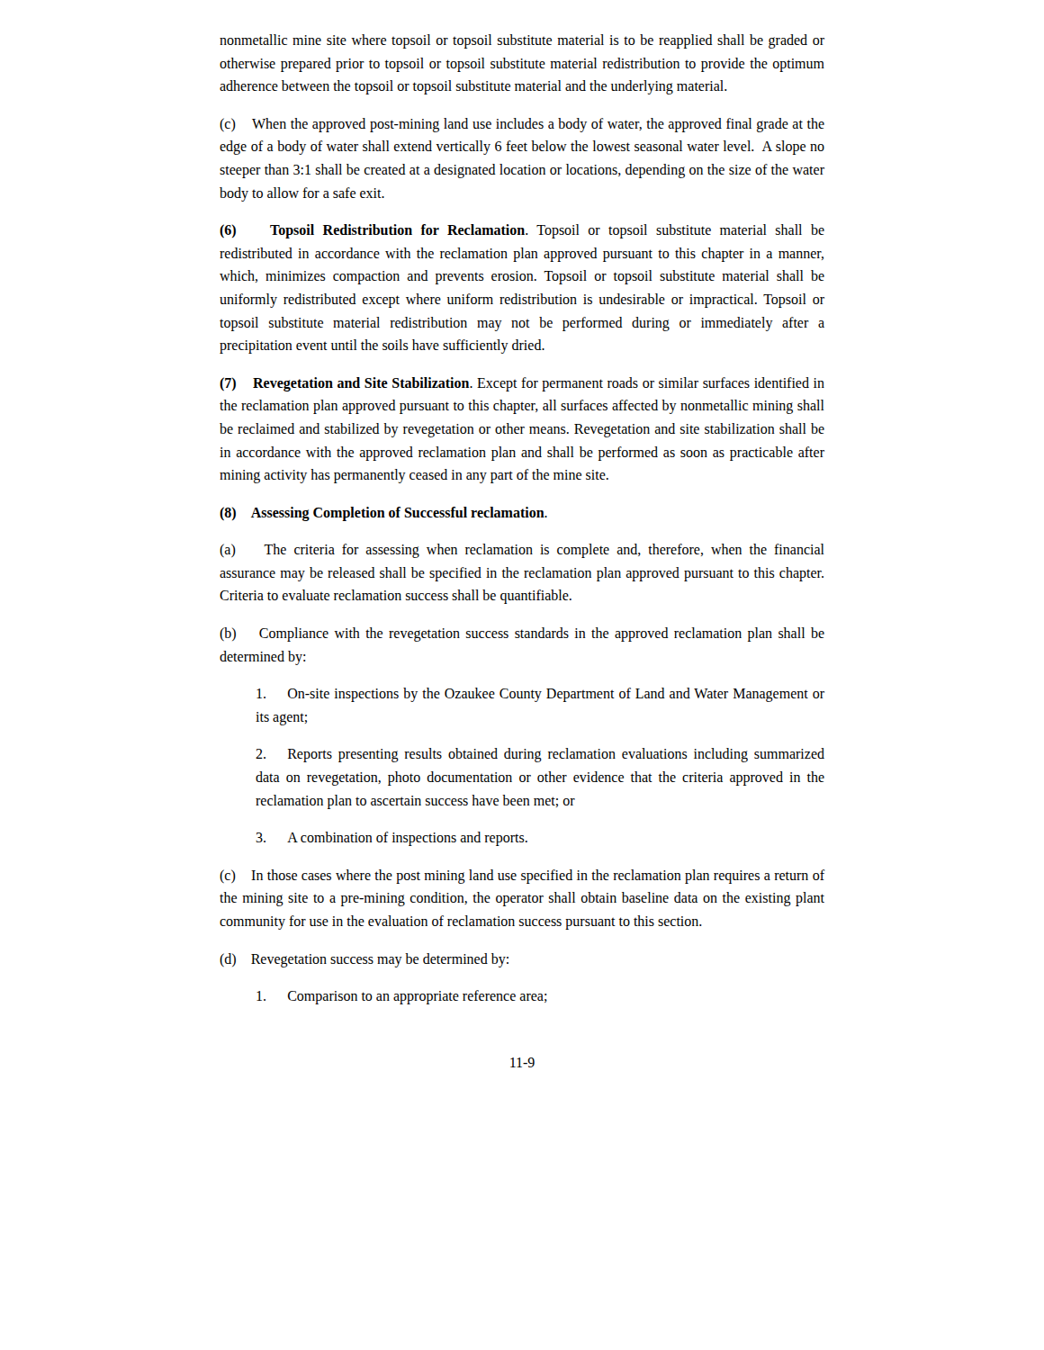nonmetallic mine site where topsoil or topsoil substitute material is to be reapplied shall be graded or otherwise prepared prior to topsoil or topsoil substitute material redistribution to provide the optimum adherence between the topsoil or topsoil substitute material and the underlying material.
(c) When the approved post-mining land use includes a body of water, the approved final grade at the edge of a body of water shall extend vertically 6 feet below the lowest seasonal water level. A slope no steeper than 3:1 shall be created at a designated location or locations, depending on the size of the water body to allow for a safe exit.
(6) Topsoil Redistribution for Reclamation. Topsoil or topsoil substitute material shall be redistributed in accordance with the reclamation plan approved pursuant to this chapter in a manner, which, minimizes compaction and prevents erosion. Topsoil or topsoil substitute material shall be uniformly redistributed except where uniform redistribution is undesirable or impractical. Topsoil or topsoil substitute material redistribution may not be performed during or immediately after a precipitation event until the soils have sufficiently dried.
(7) Revegetation and Site Stabilization. Except for permanent roads or similar surfaces identified in the reclamation plan approved pursuant to this chapter, all surfaces affected by nonmetallic mining shall be reclaimed and stabilized by revegetation or other means. Revegetation and site stabilization shall be in accordance with the approved reclamation plan and shall be performed as soon as practicable after mining activity has permanently ceased in any part of the mine site.
(8) Assessing Completion of Successful reclamation.
(a) The criteria for assessing when reclamation is complete and, therefore, when the financial assurance may be released shall be specified in the reclamation plan approved pursuant to this chapter. Criteria to evaluate reclamation success shall be quantifiable.
(b) Compliance with the revegetation success standards in the approved reclamation plan shall be determined by:
1. On-site inspections by the Ozaukee County Department of Land and Water Management or its agent;
2. Reports presenting results obtained during reclamation evaluations including summarized data on revegetation, photo documentation or other evidence that the criteria approved in the reclamation plan to ascertain success have been met; or
3. A combination of inspections and reports.
(c) In those cases where the post mining land use specified in the reclamation plan requires a return of the mining site to a pre-mining condition, the operator shall obtain baseline data on the existing plant community for use in the evaluation of reclamation success pursuant to this section.
(d) Revegetation success may be determined by:
1. Comparison to an appropriate reference area;
11-9